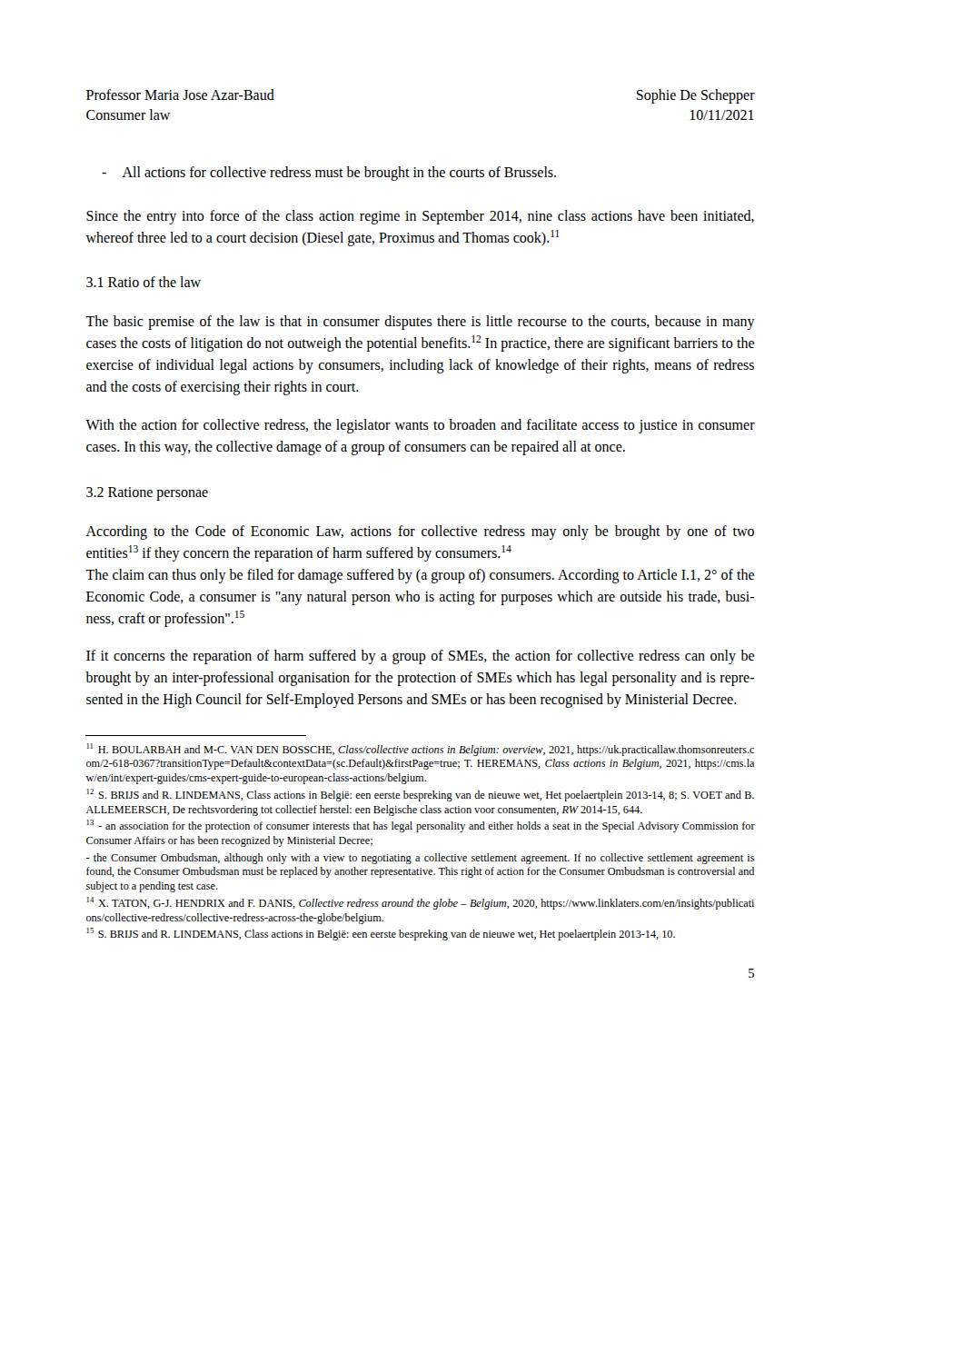Professor Maria Jose Azar-Baud
Consumer law
Sophie De Schepper
10/11/2021
All actions for collective redress must be brought in the courts of Brussels.
Since the entry into force of the class action regime in September 2014, nine class actions have been initiated, whereof three led to a court decision (Diesel gate, Proximus and Thomas cook).11
3.1 Ratio of the law
The basic premise of the law is that in consumer disputes there is little recourse to the courts, because in many cases the costs of litigation do not outweigh the potential benefits.12 In practice, there are significant barriers to the exercise of individual legal actions by consumers, including lack of knowledge of their rights, means of redress and the costs of exercising their rights in court.
With the action for collective redress, the legislator wants to broaden and facilitate access to justice in consumer cases. In this way, the collective damage of a group of consumers can be repaired all at once.
3.2 Ratione personae
According to the Code of Economic Law, actions for collective redress may only be brought by one of two entities13 if they concern the reparation of harm suffered by consumers.14
The claim can thus only be filed for damage suffered by (a group of) consumers. According to Article I.1, 2° of the Economic Code, a consumer is "any natural person who is acting for purposes which are outside his trade, business, craft or profession".15
If it concerns the reparation of harm suffered by a group of SMEs, the action for collective redress can only be brought by an inter-professional organisation for the protection of SMEs which has legal personality and is represented in the High Council for Self-Employed Persons and SMEs or has been recognised by Ministerial Decree.
11 H. BOULARBAH and M-C. VAN DEN BOSSCHE, Class/collective actions in Belgium: overview, 2021, https://uk.practicallaw.thomsonreuters.com/2-618-0367?transitionType=Default&contextData=(sc.Default)&firstPage=true; T. HEREMANS, Class actions in Belgium, 2021, https://cms.law/en/int/expert-guides/cms-expert-guide-to-european-class-actions/belgium.
12 S. BRIJS and R. LINDEMANS, Class actions in België: een eerste bespreking van de nieuwe wet, Het poelaertplein 2013-14, 8; S. VOET and B. ALLEMEERSCH, De rechtsvordering tot collectief herstel: een Belgische class action voor consumenten, RW 2014-15, 644.
13 - an association for the protection of consumer interests that has legal personality and either holds a seat in the Special Advisory Commission for Consumer Affairs or has been recognized by Ministerial Decree;
- the Consumer Ombudsman, although only with a view to negotiating a collective settlement agreement. If no collective settlement agreement is found, the Consumer Ombudsman must be replaced by another representative. This right of action for the Consumer Ombudsman is controversial and subject to a pending test case.
14 X. TATON, G-J. HENDRIX and F. DANIS, Collective redress around the globe – Belgium, 2020, https://www.linklaters.com/en/insights/publications/collective-redress/collective-redress-across-the-globe/belgium.
15 S. BRIJS and R. LINDEMANS, Class actions in België: een eerste bespreking van de nieuwe wet, Het poelaertplein 2013-14, 10.
5